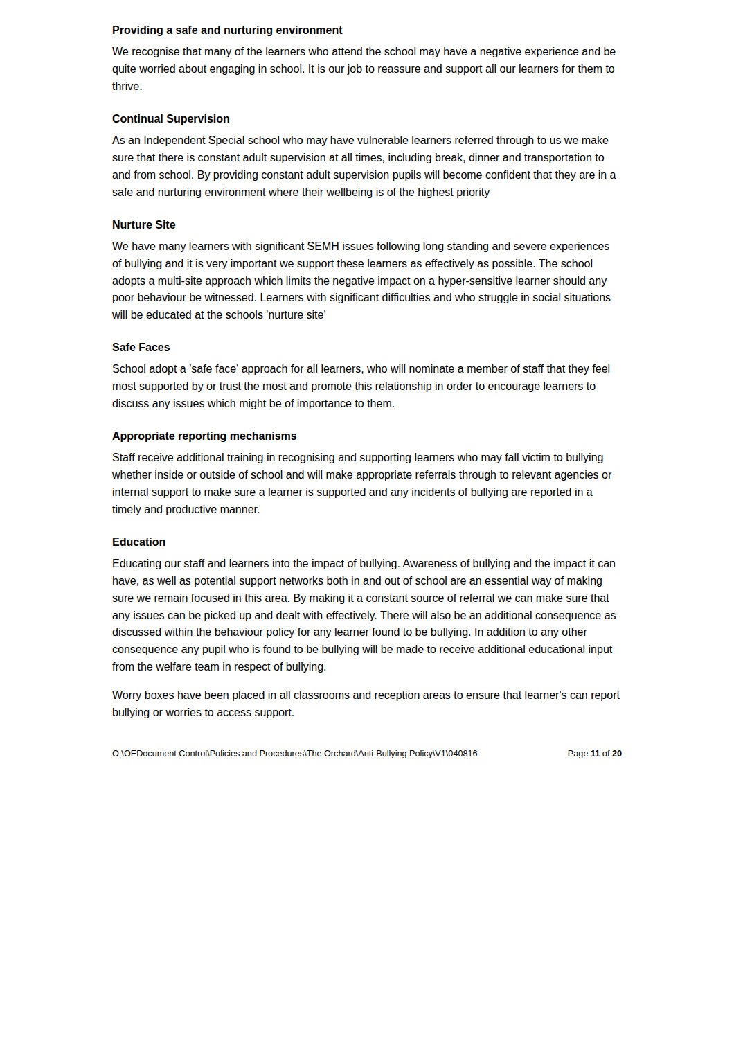Providing a safe and nurturing environment
We recognise that many of the learners who attend the school may have a negative experience and be quite worried about engaging in school. It is our job to reassure and support all our learners for them to thrive.
Continual Supervision
As an Independent Special school who may have vulnerable learners referred through to us we make sure that there is constant adult supervision at all times, including break, dinner and transportation to and from school. By providing constant adult supervision pupils will become confident that they are in a safe and nurturing environment where their wellbeing is of the highest priority
Nurture Site
We have many learners with significant SEMH issues following long standing and severe experiences of bullying and it is very important we support these learners as effectively as possible. The school adopts a multi-site approach which limits the negative impact on a hyper-sensitive learner should any poor behaviour be witnessed. Learners with significant difficulties and who struggle in social situations will be educated at the schools 'nurture site'
Safe Faces
School adopt a 'safe face' approach for all learners, who will nominate a member of staff that they feel most supported by or trust the most and promote this relationship in order to encourage learners to discuss any issues which might be of importance to them.
Appropriate reporting mechanisms
Staff receive additional training in recognising and supporting learners who may fall victim to bullying whether inside or outside of school and will make appropriate referrals through to relevant agencies or internal support to make sure a learner is supported and any incidents of bullying are reported in a timely and productive manner.
Education
Educating our staff and learners into the impact of bullying. Awareness of bullying and the impact it can have, as well as potential support networks both in and out of school are an essential way of making sure we remain focused in this area. By making it a constant source of referral we can make sure that any issues can be picked up and dealt with effectively. There will also be an additional consequence as discussed within the behaviour policy for any learner found to be bullying. In addition to any other consequence any pupil who is found to be bullying will be made to receive additional educational input from the welfare team in respect of bullying.
Worry boxes have been placed in all classrooms and reception areas to ensure that learner's can report bullying or worries to access support.
O:\OEDocument Control\Policies and Procedures\The Orchard\Anti-Bullying Policy\V1\040816 Page 11 of 20